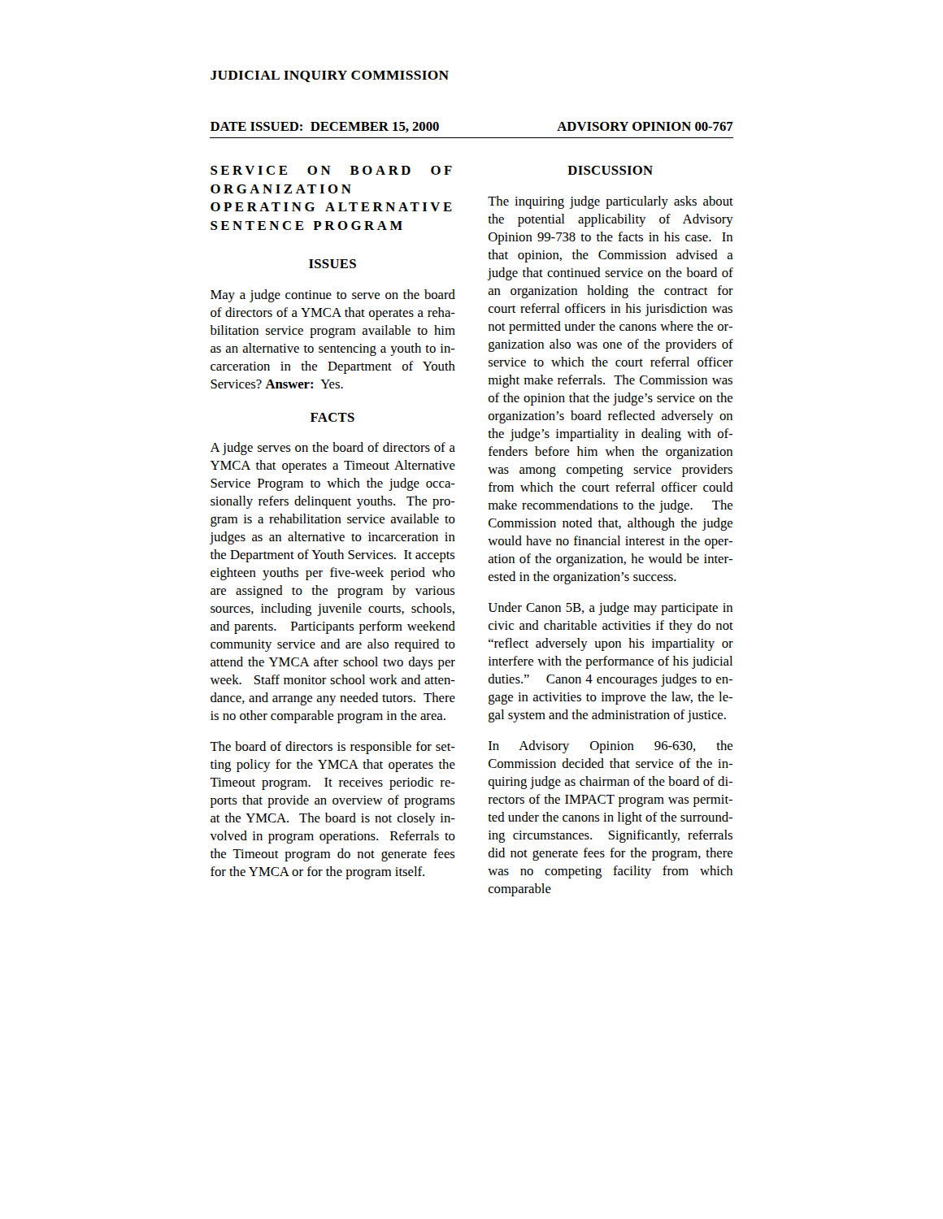Judicial Inquiry Commission
Date Issued: December 15, 2000 Advisory Opinion 00-767
Service on Board of Organization Operating Alternative Sentence Program
Issues
May a judge continue to serve on the board of directors of a YMCA that operates a rehabilitation service program available to him as an alternative to sentencing a youth to incarceration in the Department of Youth Services? Answer: Yes.
Facts
A judge serves on the board of directors of a YMCA that operates a Timeout Alternative Service Program to which the judge occasionally refers delinquent youths. The program is a rehabilitation service available to judges as an alternative to incarceration in the Department of Youth Services. It accepts eighteen youths per five-week period who are assigned to the program by various sources, including juvenile courts, schools, and parents. Participants perform weekend community service and are also required to attend the YMCA after school two days per week. Staff monitor school work and attendance, and arrange any needed tutors. There is no other comparable program in the area.
The board of directors is responsible for setting policy for the YMCA that operates the Timeout program. It receives periodic reports that provide an overview of programs at the YMCA. The board is not closely involved in program operations. Referrals to the Timeout program do not generate fees for the YMCA or for the program itself.
Discussion
The inquiring judge particularly asks about the potential applicability of Advisory Opinion 99-738 to the facts in his case. In that opinion, the Commission advised a judge that continued service on the board of an organization holding the contract for court referral officers in his jurisdiction was not permitted under the canons where the organization also was one of the providers of service to which the court referral officer might make referrals. The Commission was of the opinion that the judge’s service on the organization’s board reflected adversely on the judge’s impartiality in dealing with offenders before him when the organization was among competing service providers from which the court referral officer could make recommendations to the judge. The Commission noted that, although the judge would have no financial interest in the operation of the organization, he would be interested in the organization’s success.
Under Canon 5B, a judge may participate in civic and charitable activities if they do not “reflect adversely upon his impartiality or interfere with the performance of his judicial duties.” Canon 4 encourages judges to engage in activities to improve the law, the legal system and the administration of justice.
In Advisory Opinion 96-630, the Commission decided that service of the inquiring judge as chairman of the board of directors of the IMPACT program was permitted under the canons in light of the surrounding circumstances. Significantly, referrals did not generate fees for the program, there was no competing facility from which comparable